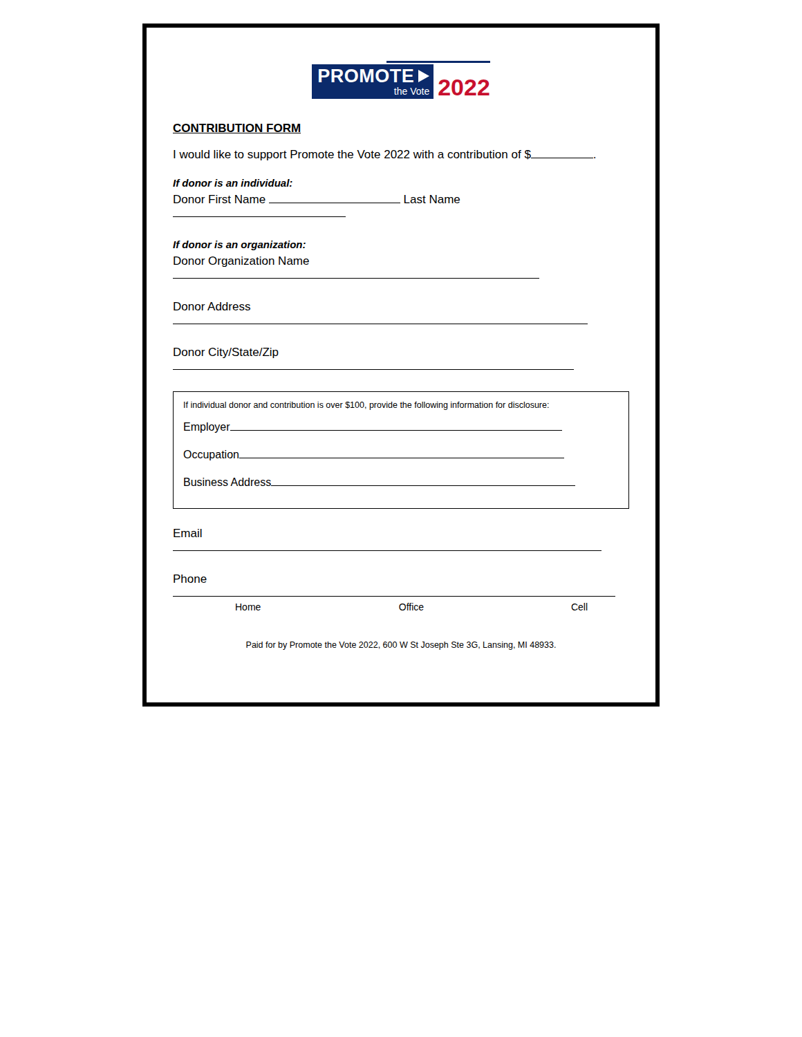PROMOTE
the Vote
2022
CONTRIBUTION FORM
I would like to support Promote the Vote 2022 with a contribution of $ .
If donor is an individual:
Donor First Name Last Name
If donor is an organization:
Donor Organization Name
Donor Address
Donor City/State/Zip
If individual donor and contribution is over $100, provide the following information for disclosure:
Employer
Occupation
Business Address
Email
Phone
Home Office Cell
Paid for by Promote the Vote 2022, 600 W St Joseph Ste 3G, Lansing, MI 48933.